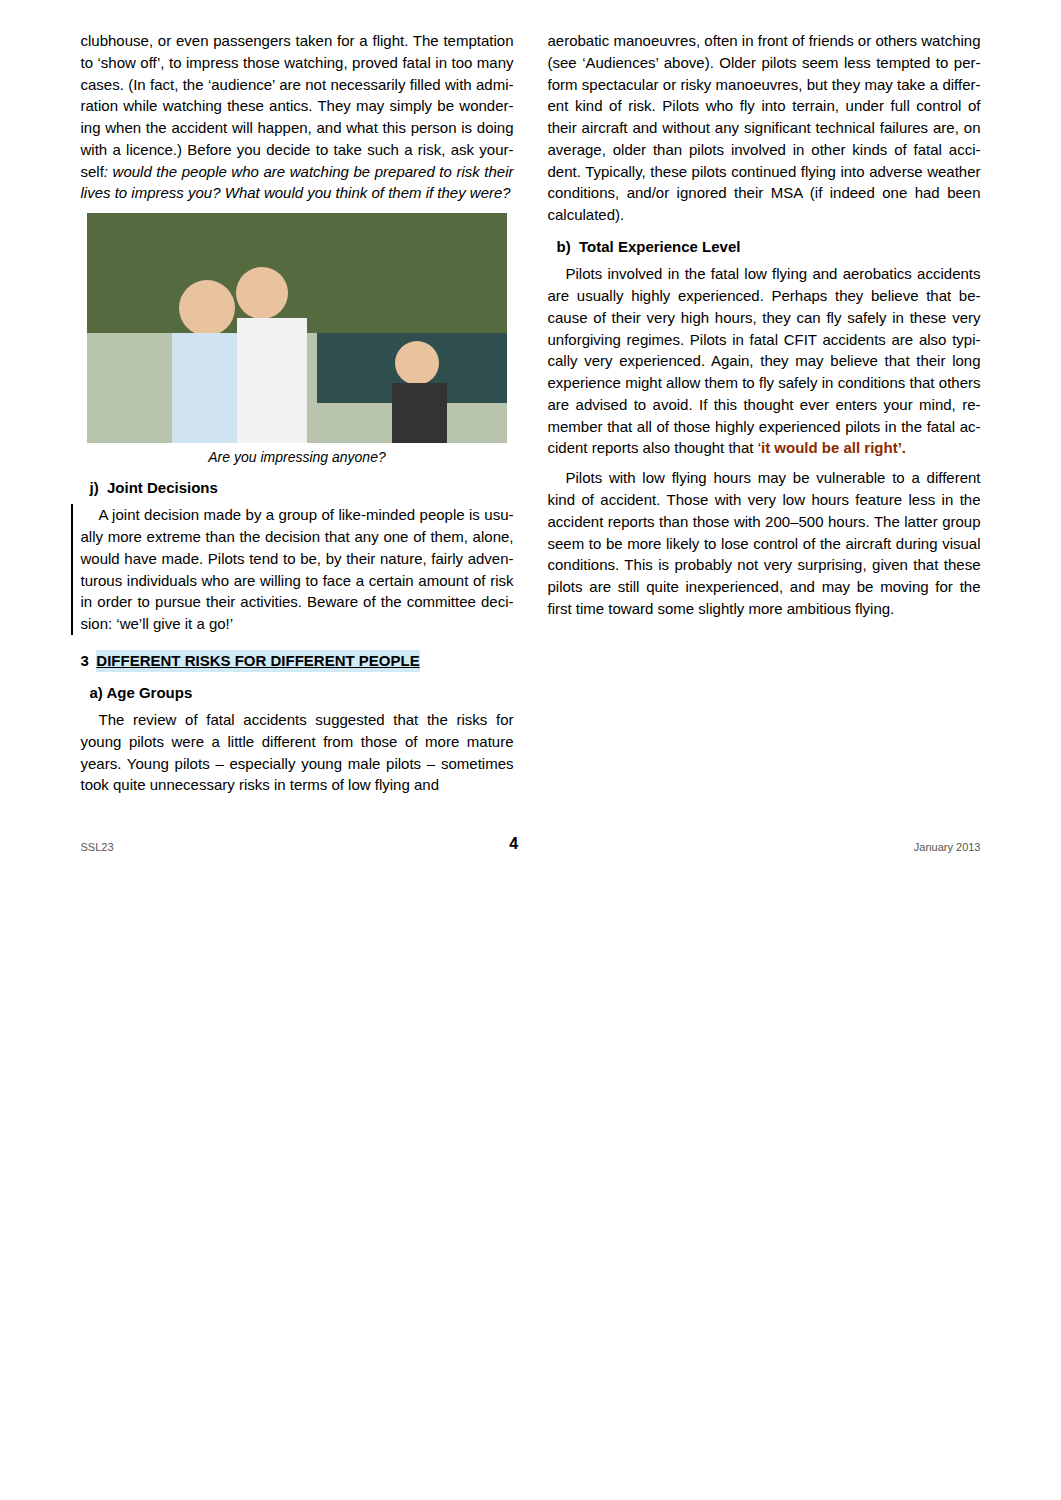clubhouse, or even passengers taken for a flight. The temptation to ‘show off’, to impress those watching, proved fatal in too many cases. (In fact, the ‘audience’ are not necessarily filled with admiration while watching these antics. They may simply be wondering when the accident will happen, and what this person is doing with a licence.) Before you decide to take such a risk, ask yourself: would the people who are watching be prepared to risk their lives to impress you? What would you think of them if they were?
Are you impressing anyone?
j) Joint Decisions
A joint decision made by a group of like-minded people is usually more extreme than the decision that any one of them, alone, would have made. Pilots tend to be, by their nature, fairly adventurous individuals who are willing to face a certain amount of risk in order to pursue their activities. Beware of the committee decision: ‘we’ll give it a go!’
3 DIFFERENT RISKS FOR DIFFERENT PEOPLE
a) Age Groups
The review of fatal accidents suggested that the risks for young pilots were a little different from those of more mature years. Young pilots – especially young male pilots – sometimes took quite unnecessary risks in terms of low flying and
aerobatic manoeuvres, often in front of friends or others watching (see ‘Audiences’ above). Older pilots seem less tempted to perform spectacular or risky manoeuvres, but they may take a different kind of risk. Pilots who fly into terrain, under full control of their aircraft and without any significant technical failures are, on average, older than pilots involved in other kinds of fatal accident. Typically, these pilots continued flying into adverse weather conditions, and/or ignored their MSA (if indeed one had been calculated).
b) Total Experience Level
Pilots involved in the fatal low flying and aerobatics accidents are usually highly experienced. Perhaps they believe that because of their very high hours, they can fly safely in these very unforgiving regimes. Pilots in fatal CFIT accidents are also typically very experienced. Again, they may believe that their long experience might allow them to fly safely in conditions that others are advised to avoid. If this thought ever enters your mind, remember that all of those highly experienced pilots in the fatal accident reports also thought that ‘it would be all right’.
Pilots with low flying hours may be vulnerable to a different kind of accident. Those with very low hours feature less in the accident reports than those with 200–500 hours. The latter group seem to be more likely to lose control of the aircraft during visual conditions. This is probably not very surprising, given that these pilots are still quite inexperienced, and may be moving for the first time toward some slightly more ambitious flying.
SSL23
4
January 2013